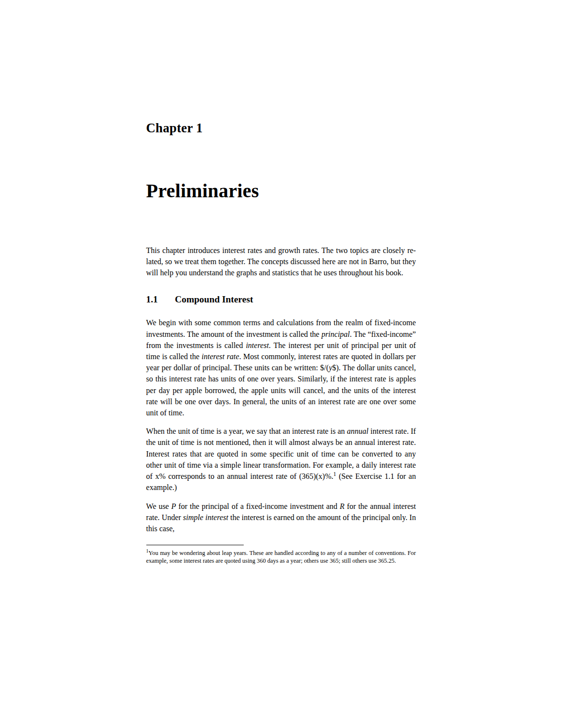Chapter 1
Preliminaries
This chapter introduces interest rates and growth rates. The two topics are closely related, so we treat them together. The concepts discussed here are not in Barro, but they will help you understand the graphs and statistics that he uses throughout his book.
1.1 Compound Interest
We begin with some common terms and calculations from the realm of fixed-income investments. The amount of the investment is called the principal. The “fixed-income” from the investments is called interest. The interest per unit of principal per unit of time is called the interest rate. Most commonly, interest rates are quoted in dollars per year per dollar of principal. These units can be written: $/(y$). The dollar units cancel, so this interest rate has units of one over years. Similarly, if the interest rate is apples per day per apple borrowed, the apple units will cancel, and the units of the interest rate will be one over days. In general, the units of an interest rate are one over some unit of time.
When the unit of time is a year, we say that an interest rate is an annual interest rate. If the unit of time is not mentioned, then it will almost always be an annual interest rate. Interest rates that are quoted in some specific unit of time can be converted to any other unit of time via a simple linear transformation. For example, a daily interest rate of x% corresponds to an annual interest rate of (365)(x)%.1 (See Exercise 1.1 for an example.)
We use P for the principal of a fixed-income investment and R for the annual interest rate. Under simple interest the interest is earned on the amount of the principal only. In this case,
1You may be wondering about leap years. These are handled according to any of a number of conventions. For example, some interest rates are quoted using 360 days as a year; others use 365; still others use 365.25.